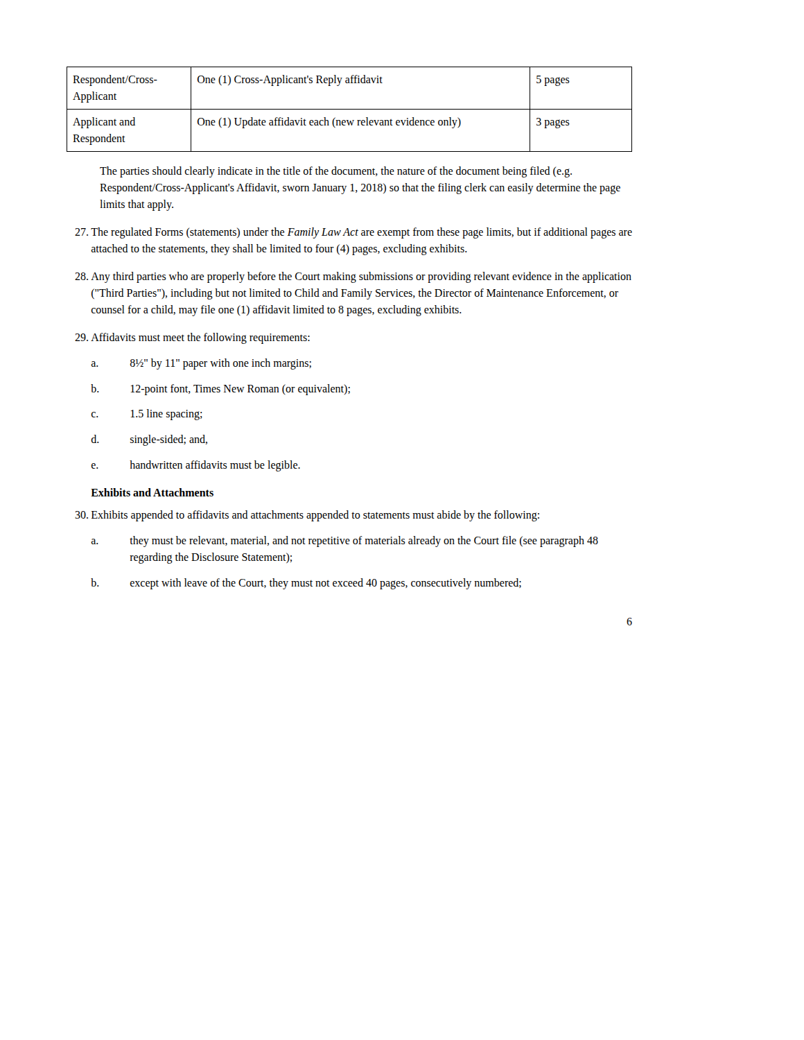| Respondent/Cross-Applicant | One (1) Cross-Applicant's Reply affidavit | 5 pages |
| Applicant and Respondent | One (1) Update affidavit each (new relevant evidence only) | 3 pages |
The parties should clearly indicate in the title of the document, the nature of the document being filed (e.g. Respondent/Cross-Applicant's Affidavit, sworn January 1, 2018) so that the filing clerk can easily determine the page limits that apply.
27. The regulated Forms (statements) under the Family Law Act are exempt from these page limits, but if additional pages are attached to the statements, they shall be limited to four (4) pages, excluding exhibits.
28. Any third parties who are properly before the Court making submissions or providing relevant evidence in the application ("Third Parties"), including but not limited to Child and Family Services, the Director of Maintenance Enforcement, or counsel for a child, may file one (1) affidavit limited to 8 pages, excluding exhibits.
29. Affidavits must meet the following requirements:
a. 8½" by 11" paper with one inch margins;
b. 12-point font, Times New Roman (or equivalent);
c. 1.5 line spacing;
d. single-sided; and,
e. handwritten affidavits must be legible.
Exhibits and Attachments
30. Exhibits appended to affidavits and attachments appended to statements must abide by the following:
a. they must be relevant, material, and not repetitive of materials already on the Court file (see paragraph 48 regarding the Disclosure Statement);
b. except with leave of the Court, they must not exceed 40 pages, consecutively numbered;
6